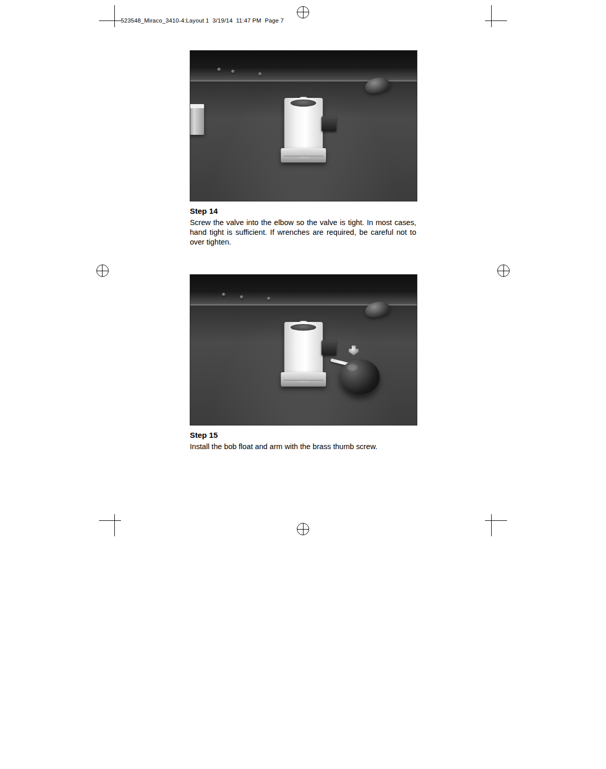523548_Miraco_3410-4:Layout 1 3/19/14 11:47 PM Page 7
LASCO
Step 14
Screw the valve into the elbow so the valve is tight. In most cases, hand tight is sufficient. If wrenches are required, be careful not to over tighten.
LASCO
Step 15
Install the bob float and arm with the brass thumb screw.